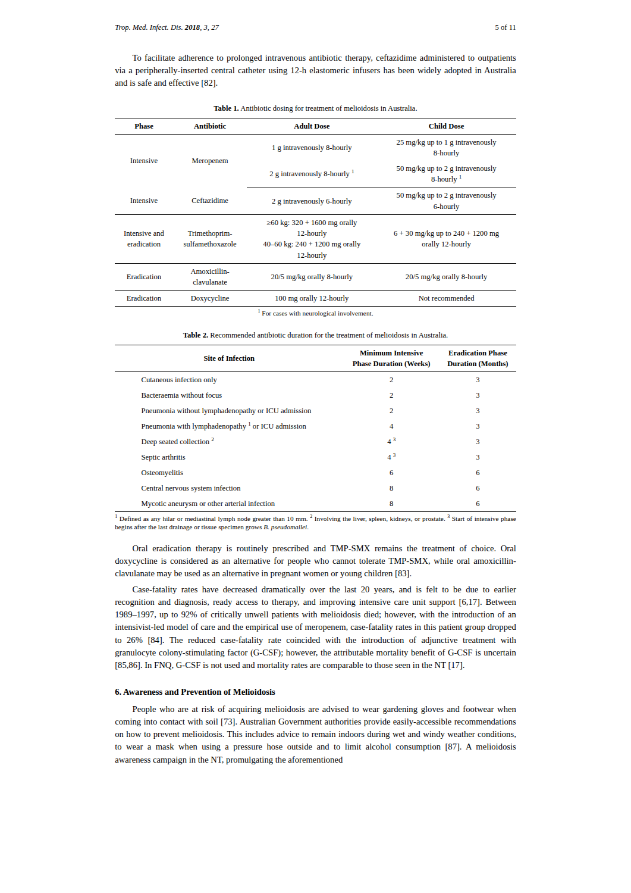Trop. Med. Infect. Dis. 2018, 3, 27 5 of 11
To facilitate adherence to prolonged intravenous antibiotic therapy, ceftazidime administered to outpatients via a peripherally-inserted central catheter using 12-h elastomeric infusers has been widely adopted in Australia and is safe and effective [82].
Table 1. Antibiotic dosing for treatment of melioidosis in Australia.
| Phase | Antibiotic | Adult Dose | Child Dose |
| --- | --- | --- | --- |
| Intensive | Meropenem | 1 g intravenously 8-hourly | 25 mg/kg up to 1 g intravenously 8-hourly |
| 2 g intravenously 8-hourly 1 | 50 mg/kg up to 2 g intravenously 8-hourly 1 |
| Intensive | Ceftazidime | 2 g intravenously 6-hourly | 50 mg/kg up to 2 g intravenously 6-hourly |
| Intensive and eradication | Trimethoprim- sulfamethoxazole | ≥60 kg: 320 + 1600 mg orally 12-hourly 40–60 kg: 240 + 1200 mg orally 12-hourly | 6 + 30 mg/kg up to 240 + 1200 mg orally 12-hourly |
| Eradication | Amoxicillin- clavulanate | 20/5 mg/kg orally 8-hourly | 20/5 mg/kg orally 8-hourly |
| Eradication | Doxycycline | 100 mg orally 12-hourly | Not recommended |
1 For cases with neurological involvement.
Table 2. Recommended antibiotic duration for the treatment of melioidosis in Australia.
| Site of Infection | Minimum Intensive Phase Duration (Weeks) | Eradication Phase Duration (Months) |
| --- | --- | --- |
| Cutaneous infection only | 2 | 3 |
| Bacteraemia without focus | 2 | 3 |
| Pneumonia without lymphadenopathy or ICU admission | 2 | 3 |
| Pneumonia with lymphadenopathy 1 or ICU admission | 4 | 3 |
| Deep seated collection 2 | 4 3 | 3 |
| Septic arthritis | 4 3 | 3 |
| Osteomyelitis | 6 | 6 |
| Central nervous system infection | 8 | 6 |
| Mycotic aneurysm or other arterial infection | 8 | 6 |
1 Defined as any hilar or mediastinal lymph node greater than 10 mm. 2 Involving the liver, spleen, kidneys, or prostate. 3 Start of intensive phase begins after the last drainage or tissue specimen grows B. pseudomallei.
Oral eradication therapy is routinely prescribed and TMP-SMX remains the treatment of choice. Oral doxycycline is considered as an alternative for people who cannot tolerate TMP-SMX, while oral amoxicillin-clavulanate may be used as an alternative in pregnant women or young children [83].
Case-fatality rates have decreased dramatically over the last 20 years, and is felt to be due to earlier recognition and diagnosis, ready access to therapy, and improving intensive care unit support [6,17]. Between 1989–1997, up to 92% of critically unwell patients with melioidosis died; however, with the introduction of an intensivist-led model of care and the empirical use of meropenem, case-fatality rates in this patient group dropped to 26% [84]. The reduced case-fatality rate coincided with the introduction of adjunctive treatment with granulocyte colony-stimulating factor (G-CSF); however, the attributable mortality benefit of G-CSF is uncertain [85,86]. In FNQ, G-CSF is not used and mortality rates are comparable to those seen in the NT [17].
6. Awareness and Prevention of Melioidosis
People who are at risk of acquiring melioidosis are advised to wear gardening gloves and footwear when coming into contact with soil [73]. Australian Government authorities provide easily-accessible recommendations on how to prevent melioidosis. This includes advice to remain indoors during wet and windy weather conditions, to wear a mask when using a pressure hose outside and to limit alcohol consumption [87]. A melioidosis awareness campaign in the NT, promulgating the aforementioned